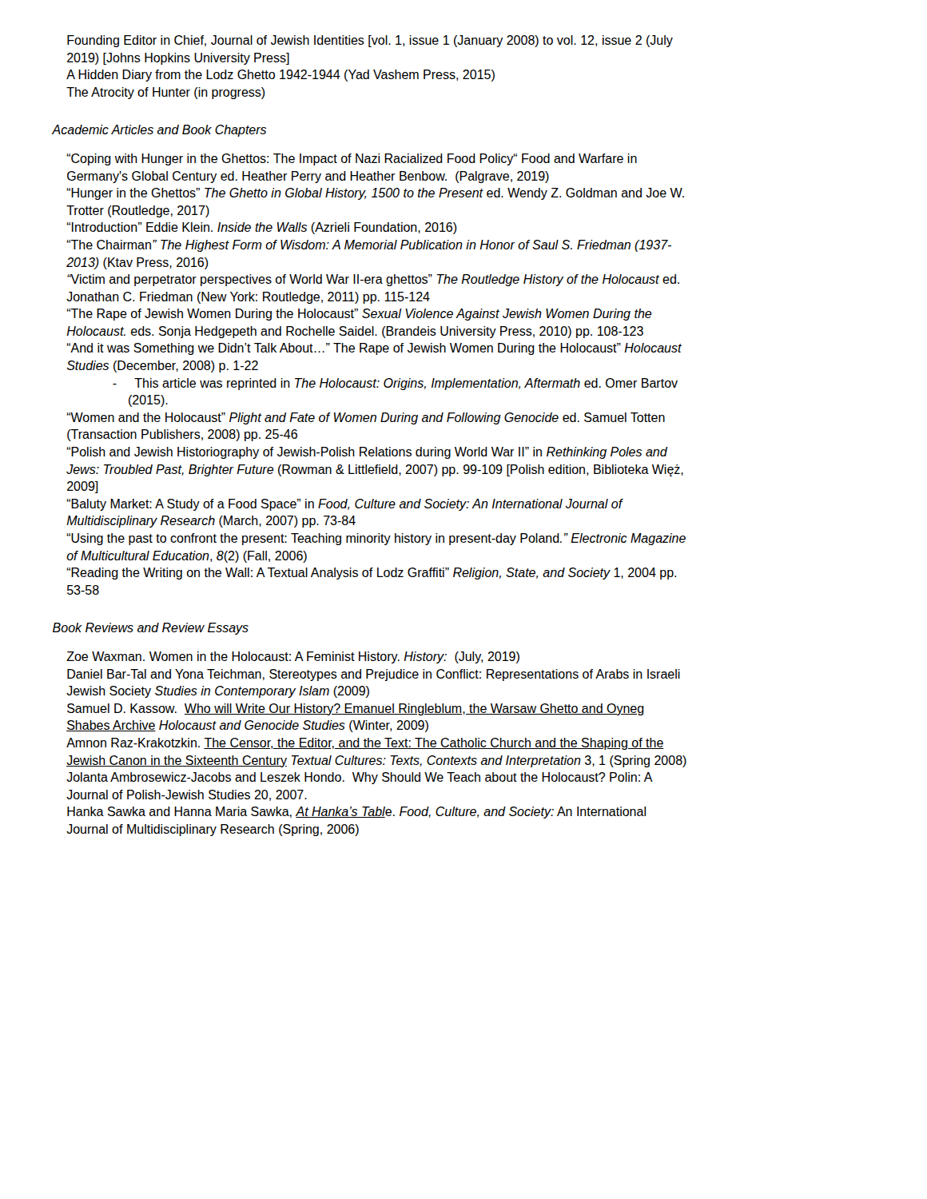Founding Editor in Chief, Journal of Jewish Identities [vol. 1, issue 1 (January 2008) to vol. 12, issue 2 (July 2019) [Johns Hopkins University Press]
A Hidden Diary from the Lodz Ghetto 1942-1944 (Yad Vashem Press, 2015)
The Atrocity of Hunter (in progress)
Academic Articles and Book Chapters
“Coping with Hunger in the Ghettos: The Impact of Nazi Racialized Food Policy“ Food and Warfare in Germany's Global Century ed. Heather Perry and Heather Benbow. (Palgrave, 2019)
“Hunger in the Ghettos” The Ghetto in Global History, 1500 to the Present ed. Wendy Z. Goldman and Joe W. Trotter (Routledge, 2017)
“Introduction” Eddie Klein. Inside the Walls (Azrieli Foundation, 2016)
“The Chairman” The Highest Form of Wisdom: A Memorial Publication in Honor of Saul S. Friedman (1937-2013) (Ktav Press, 2016)
“Victim and perpetrator perspectives of World War II-era ghettos” The Routledge History of the Holocaust ed. Jonathan C. Friedman (New York: Routledge, 2011) pp. 115-124
“The Rape of Jewish Women During the Holocaust” Sexual Violence Against Jewish Women During the Holocaust. eds. Sonja Hedgepeth and Rochelle Saidel. (Brandeis University Press, 2010) pp. 108-123
“And it was Something we Didn’t Talk About…” The Rape of Jewish Women During the Holocaust” Holocaust Studies (December, 2008) p. 1-22
- This article was reprinted in The Holocaust: Origins, Implementation, Aftermath ed. Omer Bartov (2015).
“Women and the Holocaust” Plight and Fate of Women During and Following Genocide ed. Samuel Totten (Transaction Publishers, 2008) pp. 25-46
“Polish and Jewish Historiography of Jewish-Polish Relations during World War II” in Rethinking Poles and Jews: Troubled Past, Brighter Future (Rowman & Littlefield, 2007) pp. 99-109 [Polish edition, Biblioteka Więż, 2009]
“Baluty Market: A Study of a Food Space” in Food, Culture and Society: An International Journal of Multidisciplinary Research (March, 2007) pp. 73-84
“Using the past to confront the present: Teaching minority history in present-day Poland.” Electronic Magazine of Multicultural Education, 8(2) (Fall, 2006)
“Reading the Writing on the Wall: A Textual Analysis of Lodz Graffiti” Religion, State, and Society 1, 2004 pp. 53-58
Book Reviews and Review Essays
Zoe Waxman. Women in the Holocaust: A Feminist History. History: (July, 2019)
Daniel Bar-Tal and Yona Teichman, Stereotypes and Prejudice in Conflict: Representations of Arabs in Israeli Jewish Society Studies in Contemporary Islam (2009)
Samuel D. Kassow. Who will Write Our History? Emanuel Ringleblum, the Warsaw Ghetto and Oyneg Shabes Archive Holocaust and Genocide Studies (Winter, 2009)
Amnon Raz-Krakotzkin. The Censor, the Editor, and the Text: The Catholic Church and the Shaping of the Jewish Canon in the Sixteenth Century Textual Cultures: Texts, Contexts and Interpretation 3, 1 (Spring 2008)
Jolanta Ambrosewicz-Jacobs and Leszek Hondo. Why Should We Teach about the Holocaust? Polin: A Journal of Polish-Jewish Studies 20, 2007.
Hanka Sawka and Hanna Maria Sawka, At Hanka’s Table. Food, Culture, and Society: An International Journal of Multidisciplinary Research (Spring, 2006)